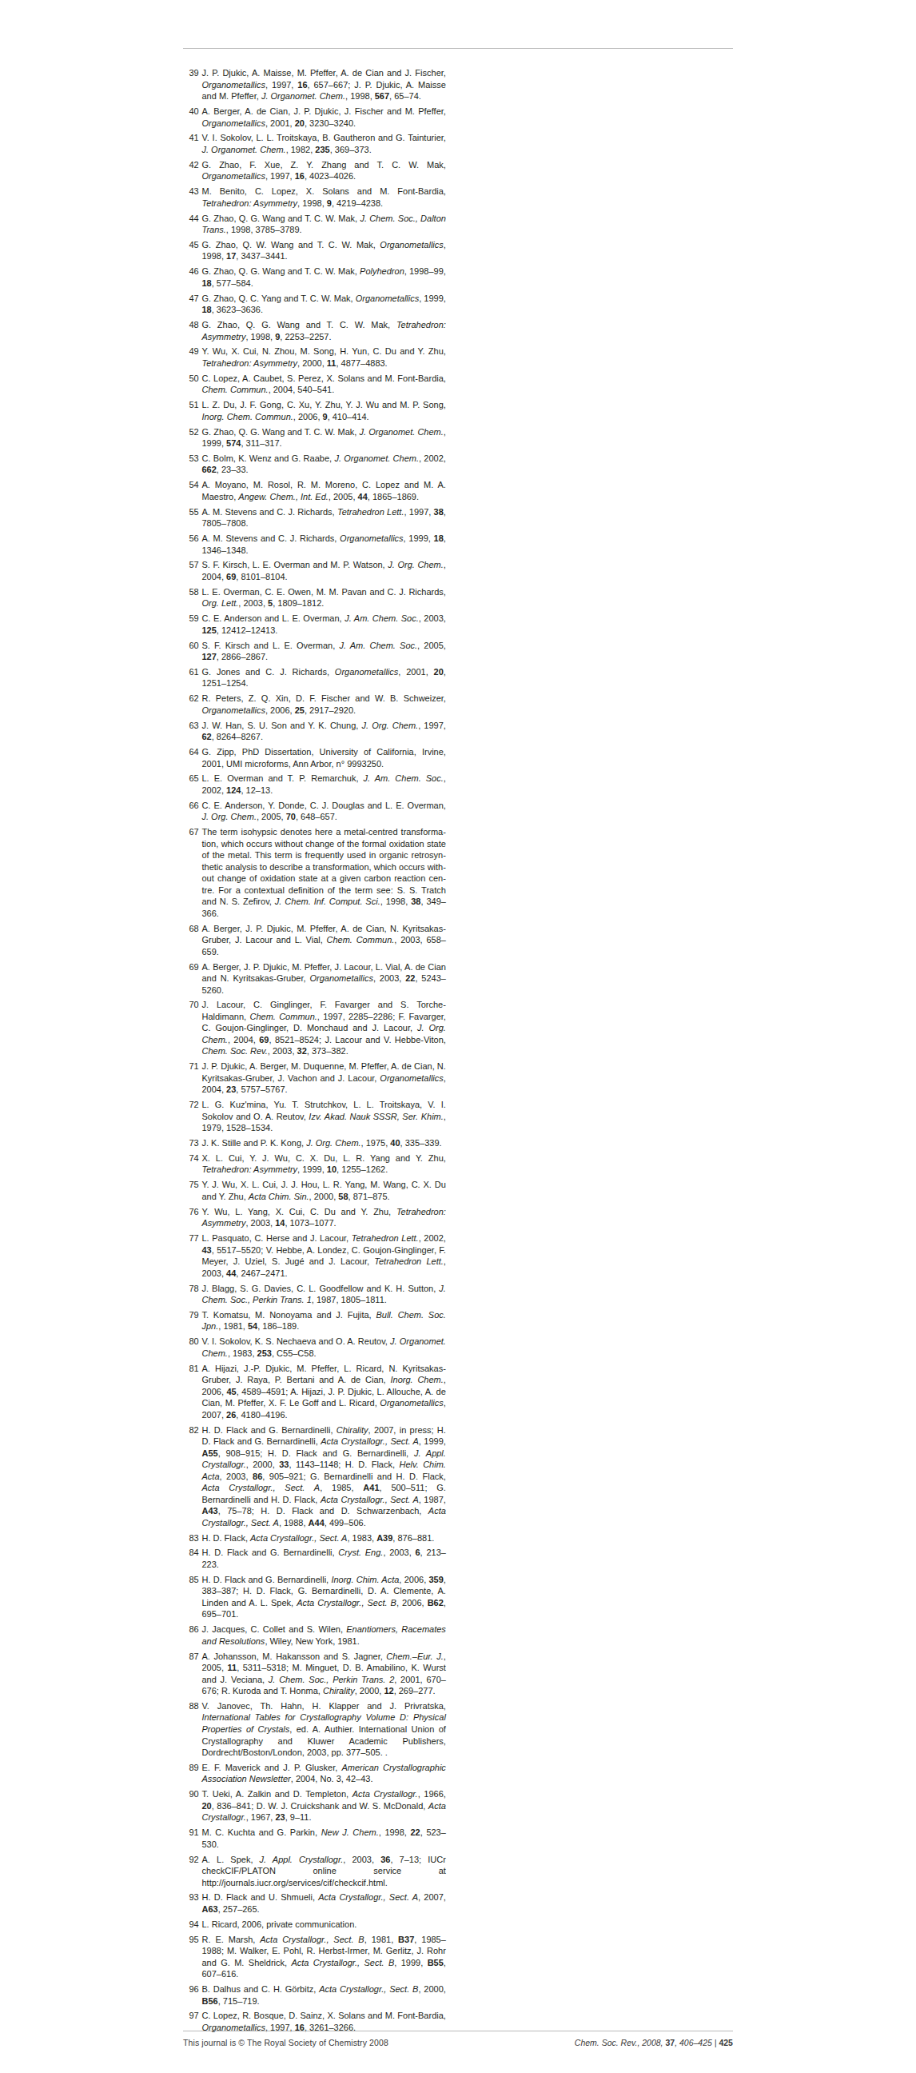J. P. Djukic, A. Maisse, M. Pfeffer, A. de Cian and J. Fischer, Organometallics, 1997, 16, 657–667; J. P. Djukic, A. Maisse and M. Pfeffer, J. Organomet. Chem., 1998, 567, 65–74.
A. Berger, A. de Cian, J. P. Djukic, J. Fischer and M. Pfeffer, Organometallics, 2001, 20, 3230–3240.
V. I. Sokolov, L. L. Troitskaya, B. Gautheron and G. Tainturier, J. Organomet. Chem., 1982, 235, 369–373.
G. Zhao, F. Xue, Z. Y. Zhang and T. C. W. Mak, Organometallics, 1997, 16, 4023–4026.
M. Benito, C. Lopez, X. Solans and M. Font-Bardia, Tetrahedron: Asymmetry, 1998, 9, 4219–4238.
G. Zhao, Q. G. Wang and T. C. W. Mak, J. Chem. Soc., Dalton Trans., 1998, 3785–3789.
G. Zhao, Q. W. Wang and T. C. W. Mak, Organometallics, 1998, 17, 3437–3441.
G. Zhao, Q. G. Wang and T. C. W. Mak, Polyhedron, 1998–99, 18, 577–584.
G. Zhao, Q. C. Yang and T. C. W. Mak, Organometallics, 1999, 18, 3623–3636.
G. Zhao, Q. G. Wang and T. C. W. Mak, Tetrahedron: Asymmetry, 1998, 9, 2253–2257.
Y. Wu, X. Cui, N. Zhou, M. Song, H. Yun, C. Du and Y. Zhu, Tetrahedron: Asymmetry, 2000, 11, 4877–4883.
C. Lopez, A. Caubet, S. Perez, X. Solans and M. Font-Bardia, Chem. Commun., 2004, 540–541.
L. Z. Du, J. F. Gong, C. Xu, Y. Zhu, Y. J. Wu and M. P. Song, Inorg. Chem. Commun., 2006, 9, 410–414.
G. Zhao, Q. G. Wang and T. C. W. Mak, J. Organomet. Chem., 1999, 574, 311–317.
C. Bolm, K. Wenz and G. Raabe, J. Organomet. Chem., 2002, 662, 23–33.
A. Moyano, M. Rosol, R. M. Moreno, C. Lopez and M. A. Maestro, Angew. Chem., Int. Ed., 2005, 44, 1865–1869.
A. M. Stevens and C. J. Richards, Tetrahedron Lett., 1997, 38, 7805–7808.
A. M. Stevens and C. J. Richards, Organometallics, 1999, 18, 1346–1348.
S. F. Kirsch, L. E. Overman and M. P. Watson, J. Org. Chem., 2004, 69, 8101–8104.
L. E. Overman, C. E. Owen, M. M. Pavan and C. J. Richards, Org. Lett., 2003, 5, 1809–1812.
C. E. Anderson and L. E. Overman, J. Am. Chem. Soc., 2003, 125, 12412–12413.
S. F. Kirsch and L. E. Overman, J. Am. Chem. Soc., 2005, 127, 2866–2867.
G. Jones and C. J. Richards, Organometallics, 2001, 20, 1251–1254.
R. Peters, Z. Q. Xin, D. F. Fischer and W. B. Schweizer, Organometallics, 2006, 25, 2917–2920.
J. W. Han, S. U. Son and Y. K. Chung, J. Org. Chem., 1997, 62, 8264–8267.
G. Zipp, PhD Dissertation, University of California, Irvine, 2001, UMI microforms, Ann Arbor, n° 9993250.
L. E. Overman and T. P. Remarchuk, J. Am. Chem. Soc., 2002, 124, 12–13.
C. E. Anderson, Y. Donde, C. J. Douglas and L. E. Overman, J. Org. Chem., 2005, 70, 648–657.
The term isohypsic denotes here a metal-centred transformation, which occurs without change of the formal oxidation state of the metal. This term is frequently used in organic retrosynthetic analysis to describe a transformation, which occurs without change of oxidation state at a given carbon reaction centre. For a contextual definition of the term see: S. S. Tratch and N. S. Zefirov, J. Chem. Inf. Comput. Sci., 1998, 38, 349–366.
A. Berger, J. P. Djukic, M. Pfeffer, A. de Cian, N. Kyritsakas-Gruber, J. Lacour and L. Vial, Chem. Commun., 2003, 658–659.
A. Berger, J. P. Djukic, M. Pfeffer, J. Lacour, L. Vial, A. de Cian and N. Kyritsakas-Gruber, Organometallics, 2003, 22, 5243–5260.
J. Lacour, C. Ginglinger, F. Favarger and S. Torche-Haldimann, Chem. Commun., 1997, 2285–2286; F. Favarger, C. Goujon-Ginglinger, D. Monchaud and J. Lacour, J. Org. Chem., 2004, 69, 8521–8524; J. Lacour and V. Hebbe-Viton, Chem. Soc. Rev., 2003, 32, 373–382.
J. P. Djukic, A. Berger, M. Duquenne, M. Pfeffer, A. de Cian, N. Kyritsakas-Gruber, J. Vachon and J. Lacour, Organometallics, 2004, 23, 5757–5767.
L. G. Kuz'mina, Yu. T. Strutchkov, L. L. Troitskaya, V. I. Sokolov and O. A. Reutov, Izv. Akad. Nauk SSSR, Ser. Khim., 1979, 1528–1534.
J. K. Stille and P. K. Kong, J. Org. Chem., 1975, 40, 335–339.
X. L. Cui, Y. J. Wu, C. X. Du, L. R. Yang and Y. Zhu, Tetrahedron: Asymmetry, 1999, 10, 1255–1262.
Y. J. Wu, X. L. Cui, J. J. Hou, L. R. Yang, M. Wang, C. X. Du and Y. Zhu, Acta Chim. Sin., 2000, 58, 871–875.
Y. Wu, L. Yang, X. Cui, C. Du and Y. Zhu, Tetrahedron: Asymmetry, 2003, 14, 1073–1077.
L. Pasquato, C. Herse and J. Lacour, Tetrahedron Lett., 2002, 43, 5517–5520; V. Hebbe, A. Londez, C. Goujon-Ginglinger, F. Meyer, J. Uziel, S. Jugé and J. Lacour, Tetrahedron Lett., 2003, 44, 2467–2471.
J. Blagg, S. G. Davies, C. L. Goodfellow and K. H. Sutton, J. Chem. Soc., Perkin Trans. 1, 1987, 1805–1811.
T. Komatsu, M. Nonoyama and J. Fujita, Bull. Chem. Soc. Jpn., 1981, 54, 186–189.
V. I. Sokolov, K. S. Nechaeva and O. A. Reutov, J. Organomet. Chem., 1983, 253, C55–C58.
A. Hijazi, J.-P. Djukic, M. Pfeffer, L. Ricard, N. Kyritsakas-Gruber, J. Raya, P. Bertani and A. de Cian, Inorg. Chem., 2006, 45, 4589–4591; A. Hijazi, J. P. Djukic, L. Allouche, A. de Cian, M. Pfeffer, X. F. Le Goff and L. Ricard, Organometallics, 2007, 26, 4180–4196.
H. D. Flack and G. Bernardinelli, Chirality, 2007, in press; H. D. Flack and G. Bernardinelli, Acta Crystallogr., Sect. A, 1999, A55, 908–915; H. D. Flack and G. Bernardinelli, J. Appl. Crystallogr., 2000, 33, 1143–1148; H. D. Flack, Helv. Chim. Acta, 2003, 86, 905–921; G. Bernardinelli and H. D. Flack, Acta Crystallogr., Sect. A, 1985, A41, 500–511; G. Bernardinelli and H. D. Flack, Acta Crystallogr., Sect. A, 1987, A43, 75–78; H. D. Flack and D. Schwarzenbach, Acta Crystallogr., Sect. A, 1988, A44, 499–506.
H. D. Flack, Acta Crystallogr., Sect. A, 1983, A39, 876–881.
H. D. Flack and G. Bernardinelli, Cryst. Eng., 2003, 6, 213–223.
H. D. Flack and G. Bernardinelli, Inorg. Chim. Acta, 2006, 359, 383–387; H. D. Flack, G. Bernardinelli, D. A. Clemente, A. Linden and A. L. Spek, Acta Crystallogr., Sect. B, 2006, B62, 695–701.
J. Jacques, C. Collet and S. Wilen, Enantiomers, Racemates and Resolutions, Wiley, New York, 1981.
A. Johansson, M. Hakansson and S. Jagner, Chem.–Eur. J., 2005, 11, 5311–5318; M. Minguet, D. B. Amabilino, K. Wurst and J. Veciana, J. Chem. Soc., Perkin Trans. 2, 2001, 670–676; R. Kuroda and T. Honma, Chirality, 2000, 12, 269–277.
V. Janovec, Th. Hahn, H. Klapper and J. Privratska, International Tables for Crystallography Volume D: Physical Properties of Crystals, ed. A. Authier. International Union of Crystallography and Kluwer Academic Publishers, Dordrecht/Boston/London, 2003, pp. 377–505. .
E. F. Maverick and J. P. Glusker, American Crystallographic Association Newsletter, 2004, No. 3, 42–43.
T. Ueki, A. Zalkin and D. Templeton, Acta Crystallogr., 1966, 20, 836–841; D. W. J. Cruickshank and W. S. McDonald, Acta Crystallogr., 1967, 23, 9–11.
M. C. Kuchta and G. Parkin, New J. Chem., 1998, 22, 523–530.
A. L. Spek, J. Appl. Crystallogr., 2003, 36, 7–13; IUCr checkCIF/PLATON online service at http://journals.iucr.org/services/cif/checkcif.html.
H. D. Flack and U. Shmueli, Acta Crystallogr., Sect. A, 2007, A63, 257–265.
L. Ricard, 2006, private communication.
R. E. Marsh, Acta Crystallogr., Sect. B, 1981, B37, 1985–1988; M. Walker, E. Pohl, R. Herbst-Irmer, M. Gerlitz, J. Rohr and G. M. Sheldrick, Acta Crystallogr., Sect. B, 1999, B55, 607–616.
B. Dalhus and C. H. Görbitz, Acta Crystallogr., Sect. B, 2000, B56, 715–719.
C. Lopez, R. Bosque, D. Sainz, X. Solans and M. Font-Bardia, Organometallics, 1997, 16, 3261–3266.
This journal is © The Royal Society of Chemistry 2008
Chem. Soc. Rev., 2008, 37, 406–425 | 425